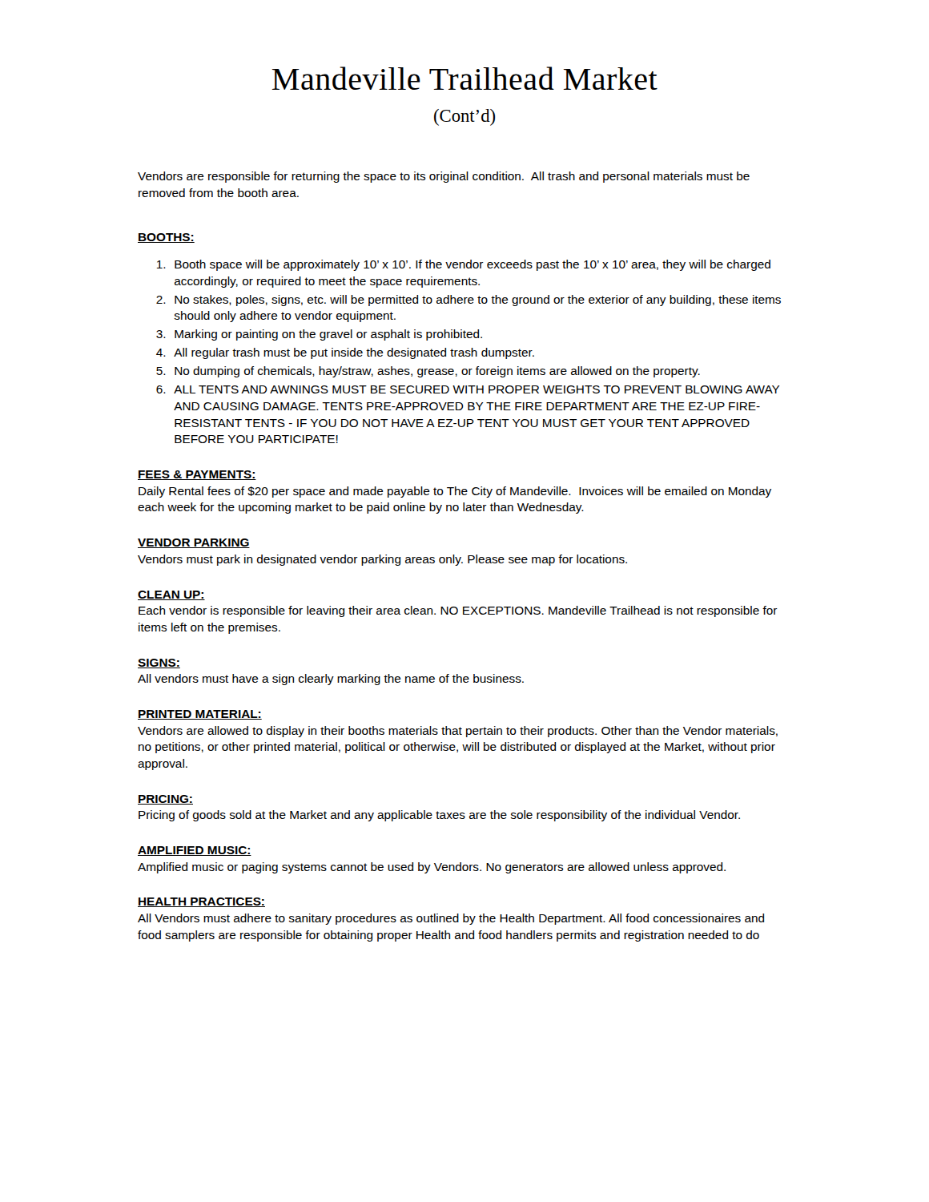Mandeville Trailhead Market
(Cont’d)
Vendors are responsible for returning the space to its original condition. All trash and personal materials must be removed from the booth area.
BOOTHS:
Booth space will be approximately 10’ x 10’. If the vendor exceeds past the 10’ x 10’ area, they will be charged accordingly, or required to meet the space requirements.
No stakes, poles, signs, etc. will be permitted to adhere to the ground or the exterior of any building, these items should only adhere to vendor equipment.
Marking or painting on the gravel or asphalt is prohibited.
All regular trash must be put inside the designated trash dumpster.
No dumping of chemicals, hay/straw, ashes, grease, or foreign items are allowed on the property.
ALL TENTS AND AWNINGS MUST BE SECURED WITH PROPER WEIGHTS TO PREVENT BLOWING AWAY AND CAUSING DAMAGE. TENTS PRE-APPROVED BY THE FIRE DEPARTMENT ARE THE EZ-UP FIRE-RESISTANT TENTS - IF YOU DO NOT HAVE A EZ-UP TENT YOU MUST GET YOUR TENT APPROVED BEFORE YOU PARTICIPATE!
FEES & PAYMENTS:
Daily Rental fees of $20 per space and made payable to The City of Mandeville. Invoices will be emailed on Monday each week for the upcoming market to be paid online by no later than Wednesday.
VENDOR PARKING
Vendors must park in designated vendor parking areas only. Please see map for locations.
CLEAN UP:
Each vendor is responsible for leaving their area clean. NO EXCEPTIONS. Mandeville Trailhead is not responsible for items left on the premises.
SIGNS:
All vendors must have a sign clearly marking the name of the business.
PRINTED MATERIAL:
Vendors are allowed to display in their booths materials that pertain to their products. Other than the Vendor materials, no petitions, or other printed material, political or otherwise, will be distributed or displayed at the Market, without prior approval.
PRICING:
Pricing of goods sold at the Market and any applicable taxes are the sole responsibility of the individual Vendor.
AMPLIFIED MUSIC:
Amplified music or paging systems cannot be used by Vendors. No generators are allowed unless approved.
HEALTH PRACTICES:
All Vendors must adhere to sanitary procedures as outlined by the Health Department. All food concessionaires and food samplers are responsible for obtaining proper Health and food handlers permits and registration needed to do